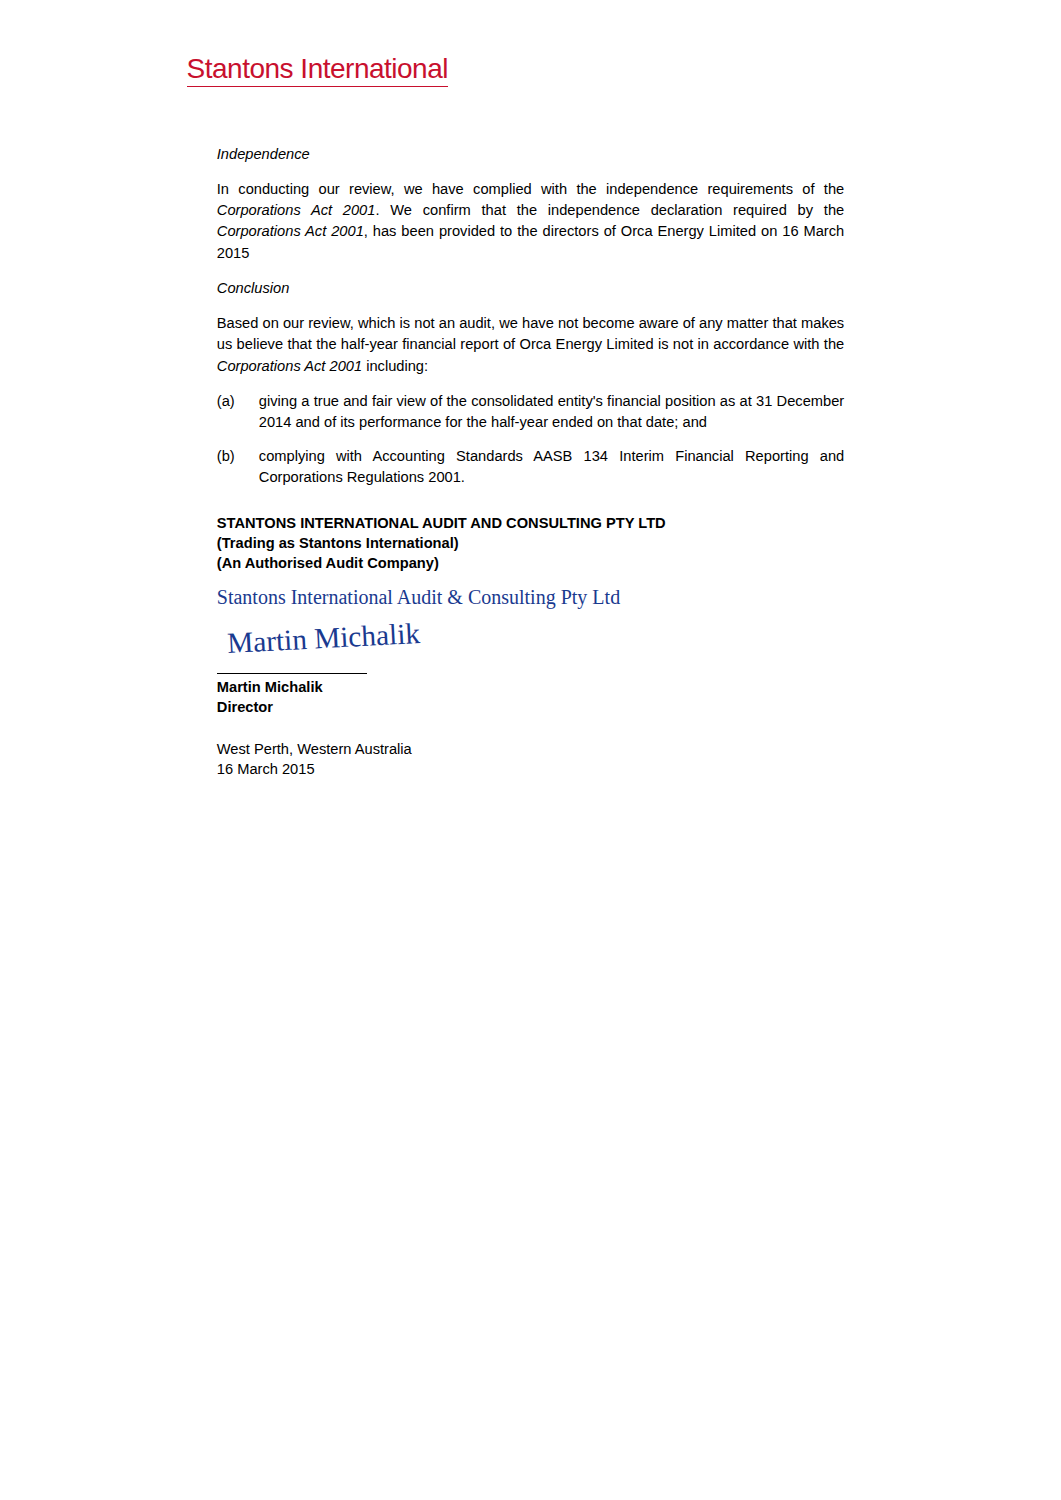Stantons International
Independence
In conducting our review, we have complied with the independence requirements of the Corporations Act 2001. We confirm that the independence declaration required by the Corporations Act 2001, has been provided to the directors of Orca Energy Limited on 16 March 2015
Conclusion
Based on our review, which is not an audit, we have not become aware of any matter that makes us believe that the half-year financial report of Orca Energy Limited is not in accordance with the Corporations Act 2001 including:
(a)
giving a true and fair view of the consolidated entity's financial position as at 31 December 2014 and of its performance for the half-year ended on that date; and
(b)
complying with Accounting Standards AASB 134 Interim Financial Reporting and Corporations Regulations 2001.
STANTONS INTERNATIONAL AUDIT AND CONSULTING PTY LTD
(Trading as Stantons International)
(An Authorised Audit Company)
Stantons International Audit & Consulting Pty Ltd
Martin Michalik
Martin Michalik
Director
West Perth, Western Australia
16 March 2015